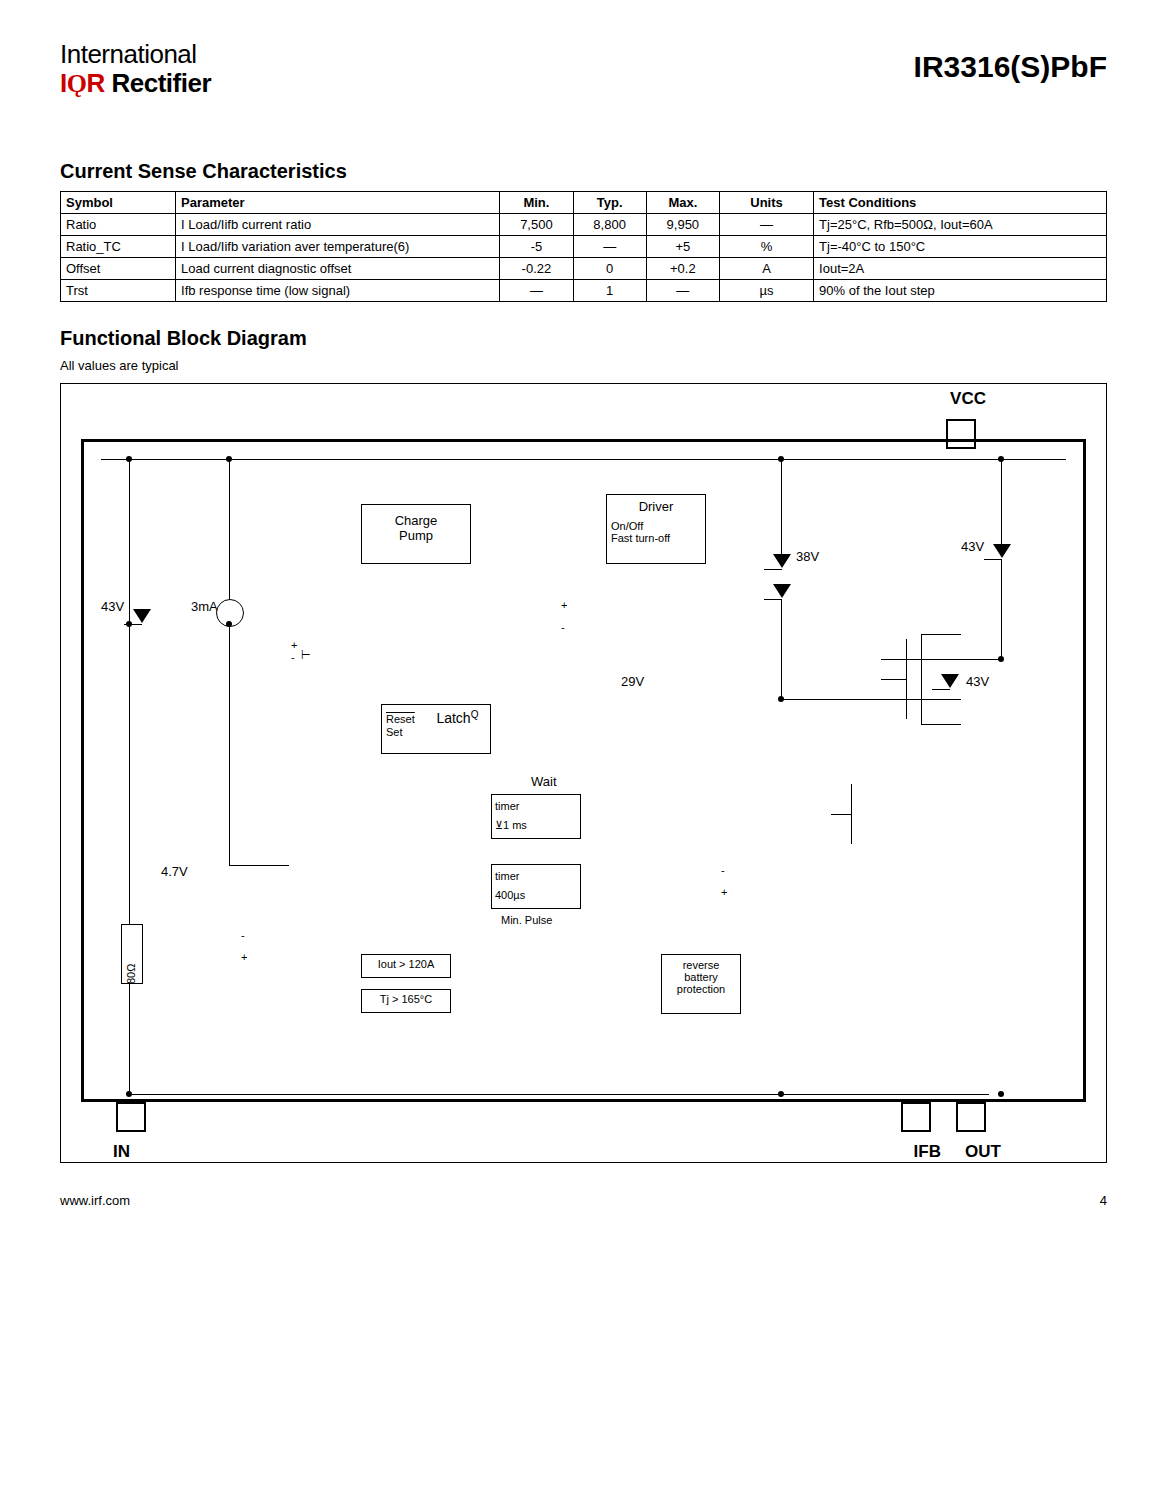International
IǪR Rectifier
IR3316(S)PbF
Current Sense Characteristics
| Symbol | Parameter | Min. | Typ. | Max. | Units | Test Conditions |
| --- | --- | --- | --- | --- | --- | --- |
| Ratio | I Load/Iifb current ratio | 7,500 | 8,800 | 9,950 | — | Tj=25°C, Rfb=500Ω, Iout=60A |
| Ratio_TC | I Load/Iifb variation aver temperature(6) | -5 | — | +5 | % | Tj=-40°C to 150°C |
| Offset | Load current diagnostic offset | -0.22 | 0 | +0.2 | A | Iout=2A |
| Trst | Ifb response time (low signal) | — | 1 | — | µs | 90% of the Iout step |
Functional Block Diagram
All values are typical
VCC
Charge
Pump
Driver
On/Off
Fast turn-off
43V
3mA
38V
43V
43V
29V
4.7V
+
-
⊢
Reset LatchQ
Set
Wait
timer
⊻1 ms
timer
400µs
Min. Pulse
Iout > 120A
Tj > 165°C
reverse
battery
protection
80Ω
-
+
-
+
+
-
IN
IFB
OUT
www.irf.com 4